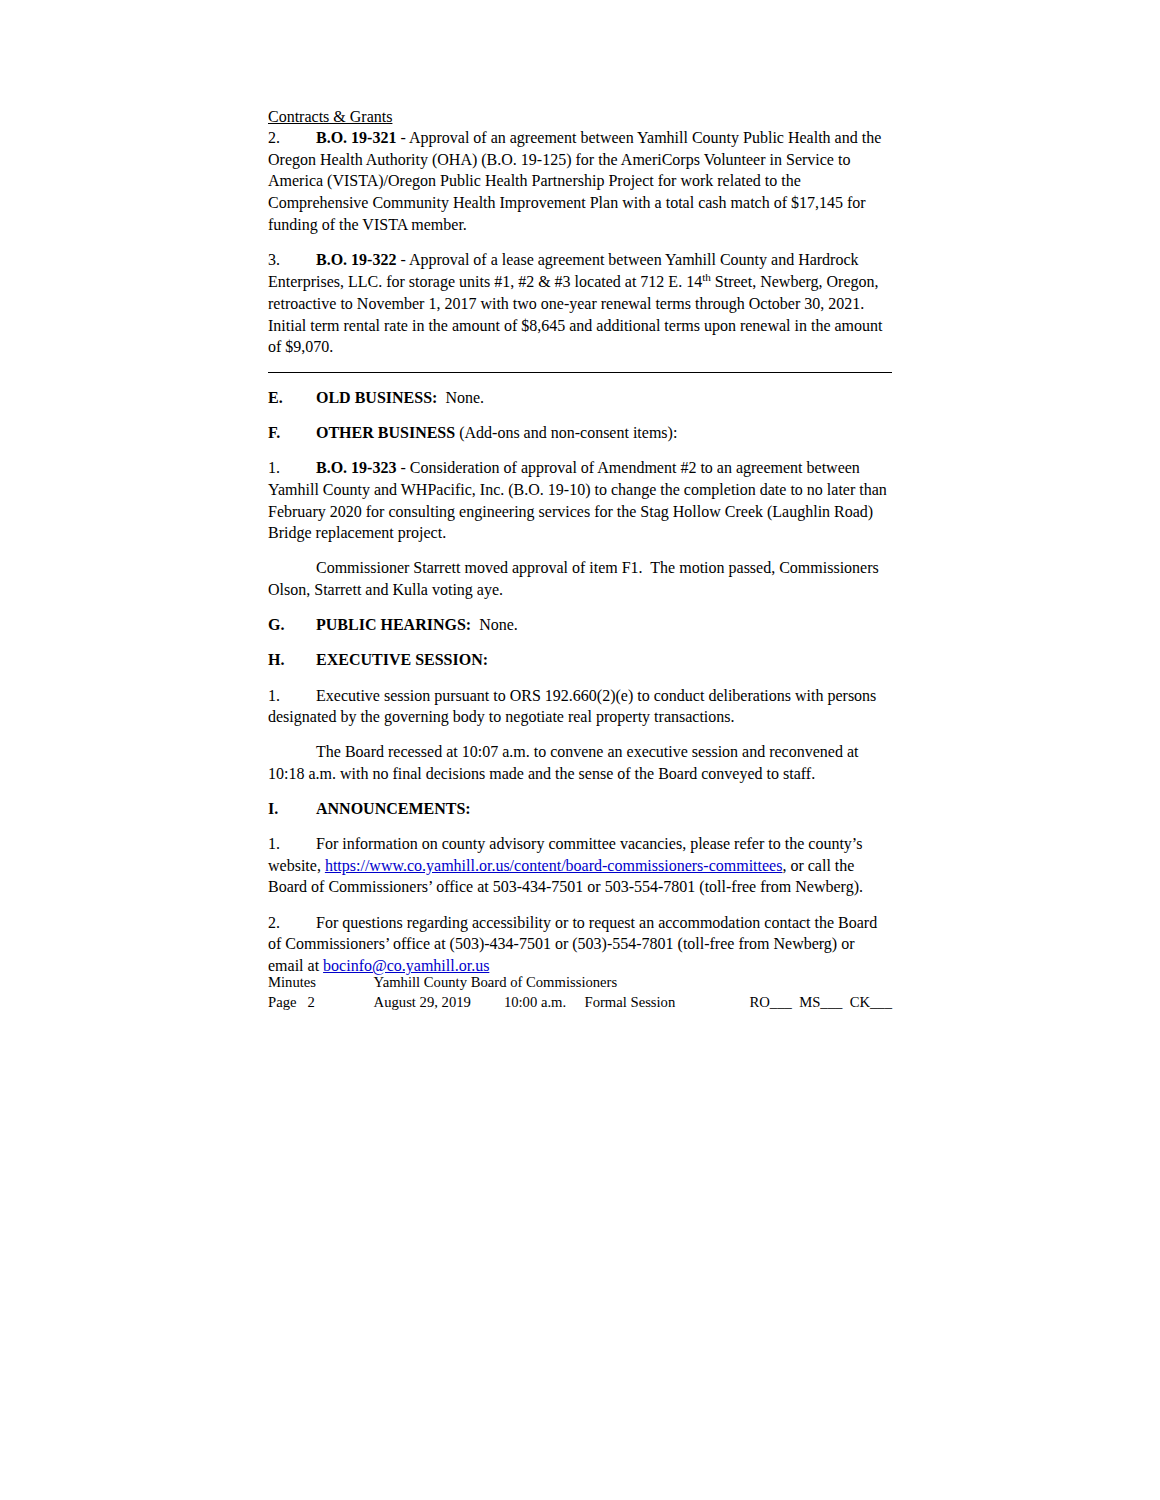Contracts & Grants
2. B.O. 19-321 - Approval of an agreement between Yamhill County Public Health and the Oregon Health Authority (OHA) (B.O. 19-125) for the AmeriCorps Volunteer in Service to America (VISTA)/Oregon Public Health Partnership Project for work related to the Comprehensive Community Health Improvement Plan with a total cash match of $17,145 for funding of the VISTA member.
3. B.O. 19-322 - Approval of a lease agreement between Yamhill County and Hardrock Enterprises, LLC. for storage units #1, #2 & #3 located at 712 E. 14th Street, Newberg, Oregon, retroactive to November 1, 2017 with two one-year renewal terms through October 30, 2021. Initial term rental rate in the amount of $8,645 and additional terms upon renewal in the amount of $9,070.
E. OLD BUSINESS: None.
F. OTHER BUSINESS (Add-ons and non-consent items):
1. B.O. 19-323 - Consideration of approval of Amendment #2 to an agreement between Yamhill County and WHPacific, Inc. (B.O. 19-10) to change the completion date to no later than February 2020 for consulting engineering services for the Stag Hollow Creek (Laughlin Road) Bridge replacement project.
Commissioner Starrett moved approval of item F1. The motion passed, Commissioners Olson, Starrett and Kulla voting aye.
G. PUBLIC HEARINGS: None.
H. EXECUTIVE SESSION:
1. Executive session pursuant to ORS 192.660(2)(e) to conduct deliberations with persons designated by the governing body to negotiate real property transactions.
The Board recessed at 10:07 a.m. to convene an executive session and reconvened at 10:18 a.m. with no final decisions made and the sense of the Board conveyed to staff.
I. ANNOUNCEMENTS:
1. For information on county advisory committee vacancies, please refer to the county’s website, https://www.co.yamhill.or.us/content/board-commissioners-committees, or call the Board of Commissioners’ office at 503-434-7501 or 503-554-7801 (toll-free from Newberg).
2. For questions regarding accessibility or to request an accommodation contact the Board of Commissioners’ office at (503)-434-7501 or (503)-554-7801 (toll-free from Newberg) or email at bocinfo@co.yamhill.or.us
| Minutes | Yamhill County Board of Commissioners | |
| Page 2 | August 29, 2019 10:00 a.m. Formal Session | RO___ MS___ CK___ |